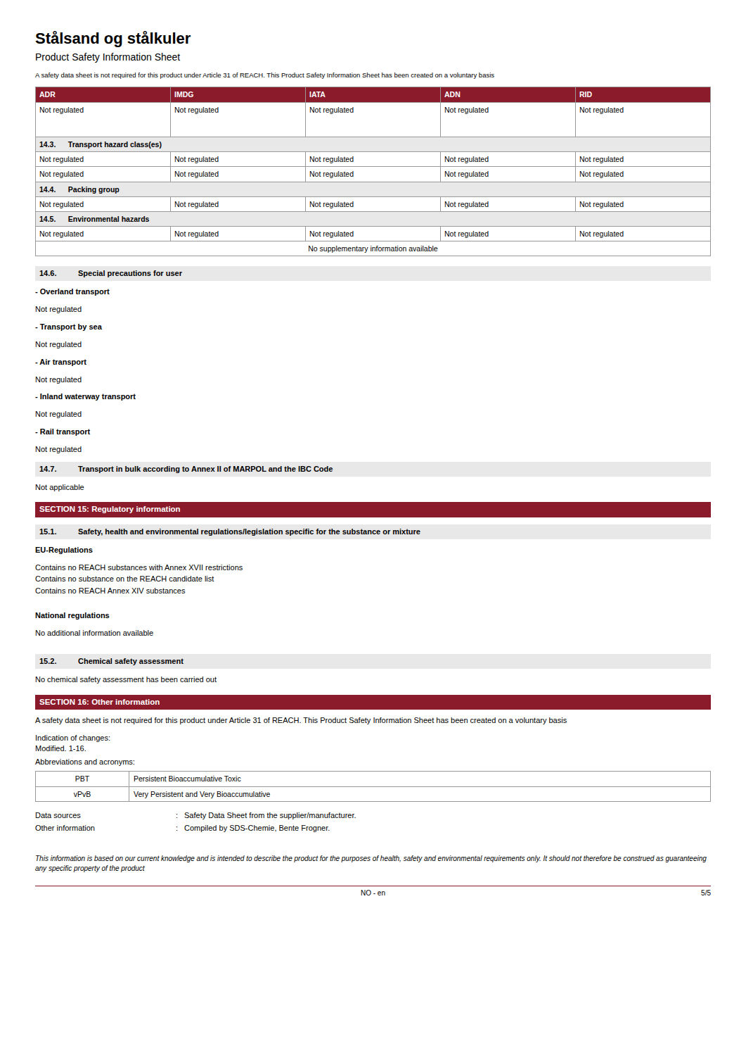Stålsand og stålkuler
Product Safety Information Sheet
A safety data sheet is not required for this product under Article 31 of REACH. This Product Safety Information Sheet has been created on a voluntary basis
| ADR | IMDG | IATA | ADN | RID |
| --- | --- | --- | --- | --- |
| Not regulated | Not regulated | Not regulated | Not regulated | Not regulated |
| 14.3. Transport hazard class(es) |
| Not regulated | Not regulated | Not regulated | Not regulated | Not regulated |
| Not regulated | Not regulated | Not regulated | Not regulated | Not regulated |
| 14.4. Packing group |
| Not regulated | Not regulated | Not regulated | Not regulated | Not regulated |
| 14.5. Environmental hazards |
| Not regulated | Not regulated | Not regulated | Not regulated | Not regulated |
| No supplementary information available |
14.6. Special precautions for user
- Overland transport
Not regulated
- Transport by sea
Not regulated
- Air transport
Not regulated
- Inland waterway transport
Not regulated
- Rail transport
Not regulated
14.7. Transport in bulk according to Annex II of MARPOL and the IBC Code
Not applicable
SECTION 15: Regulatory information
15.1. Safety, health and environmental regulations/legislation specific for the substance or mixture
EU-Regulations
Contains no REACH substances with Annex XVII restrictions
Contains no substance on the REACH candidate list
Contains no REACH Annex XIV substances
National regulations
No additional information available
15.2. Chemical safety assessment
No chemical safety assessment has been carried out
SECTION 16: Other information
A safety data sheet is not required for this product under Article 31 of REACH. This Product Safety Information Sheet has been created on a voluntary basis
Indication of changes:
Modified. 1-16.
Abbreviations and acronyms:
| PBT | Persistent Bioaccumulative Toxic |
| vPvB | Very Persistent and Very Bioaccumulative |
Data sources
:
Safety Data Sheet from the supplier/manufacturer.
Other information
:
Compiled by SDS-Chemie, Bente Frogner.
This information is based on our current knowledge and is intended to describe the product for the purposes of health, safety and environmental requirements only. It should not therefore be construed as guaranteeing any specific property of the product
NO - en
5/5